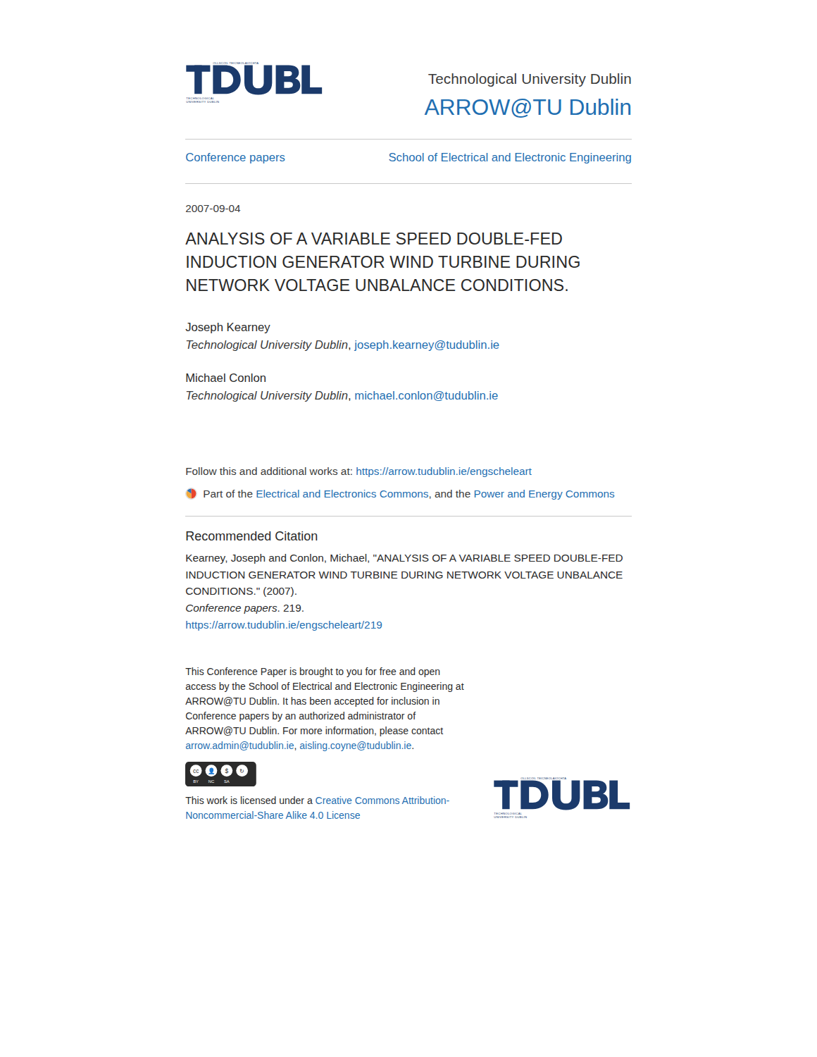OLLSCOIL TEICNEOLAÍOCHTA BHAILE ÁTHA CLIATH TECHNOLOGICAL UNIVERSITY DUBLIN
Technological University Dublin
ARROW@TU Dublin
Conference papers
School of Electrical and Electronic Engineering
2007-09-04
ANALYSIS OF A VARIABLE SPEED DOUBLE-FED INDUCTION GENERATOR WIND TURBINE DURING NETWORK VOLTAGE UNBALANCE CONDITIONS.
Joseph Kearney
Technological University Dublin, joseph.kearney@tudublin.ie
Michael Conlon
Technological University Dublin, michael.conlon@tudublin.ie
Follow this and additional works at: https://arrow.tudublin.ie/engscheleart
Part of the Electrical and Electronics Commons, and the Power and Energy Commons
Recommended Citation
Kearney, Joseph and Conlon, Michael, "ANALYSIS OF A VARIABLE SPEED DOUBLE-FED INDUCTION GENERATOR WIND TURBINE DURING NETWORK VOLTAGE UNBALANCE CONDITIONS." (2007).
Conference papers. 219.
https://arrow.tudublin.ie/engscheleart/219
This Conference Paper is brought to you for free and open access by the School of Electrical and Electronic Engineering at ARROW@TU Dublin. It has been accepted for inclusion in Conference papers by an authorized administrator of ARROW@TU Dublin. For more information, please contact arrow.admin@tudublin.ie, aisling.coyne@tudublin.ie.
cc 👤 $ ↻ BY NC SA
This work is licensed under a Creative Commons Attribution-Noncommercial-Share Alike 4.0 License
OLLSCOIL TEICNEOLAÍOCHTA TECHNOLOGICAL UNIVERSITY DUBLIN